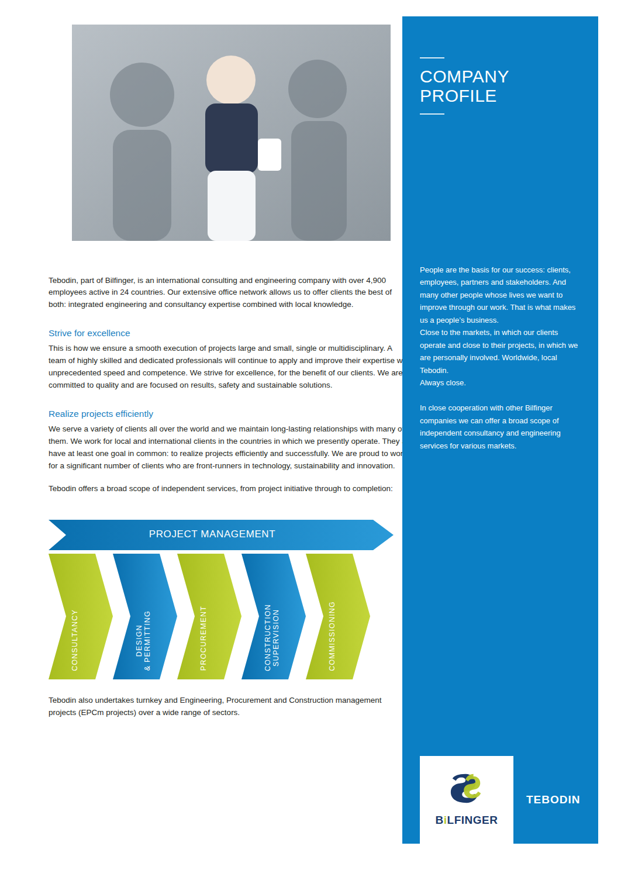COMPANY PROFILE
People are the basis for our success: clients, employees, partners and stakeholders. And many other people whose lives we want to improve through our work. That is what makes us a people’s business.
Close to the markets, in which our clients operate and close to their projects, in which we are personally involved. Worldwide, local Tebodin.
Always close.
In close cooperation with other Bilfinger companies we can offer a broad scope of independent consultancy and engineering services for various markets.
Bi LFINGER
TEBODIN
Tebodin, part of Bilfinger, is an international consulting and engineering company with over 4,900 employees active in 24 countries. Our extensive office network allows us to offer clients the best of both: integrated engineering and consultancy expertise combined with local knowledge.
Strive for excellence
This is how we ensure a smooth execution of projects large and small, single or multidisciplinary. A team of highly skilled and dedicated professionals will continue to apply and improve their expertise with unprecedented speed and competence. We strive for excellence, for the benefit of our clients. We are committed to quality and are focused on results, safety and sustainable solutions.
Realize projects efficiently
We serve a variety of clients all over the world and we maintain long-lasting relationships with many of them. We work for local and international clients in the countries in which we presently operate. They all have at least one goal in common: to realize projects efficiently and successfully. We are proud to work for a significant number of clients who are front-runners in technology, sustainability and innovation.
Tebodin offers a broad scope of independent services, from project initiative through to completion:
PROJECT MANAGEMENT
CONSULTANCY DESIGN & PERMITTING PROCUREMENT CONSTRUCTION SUPERVISION COMMISSIONING
Tebodin also undertakes turnkey and Engineering, Procurement and Construction management projects (EPCm projects) over a wide range of sectors.